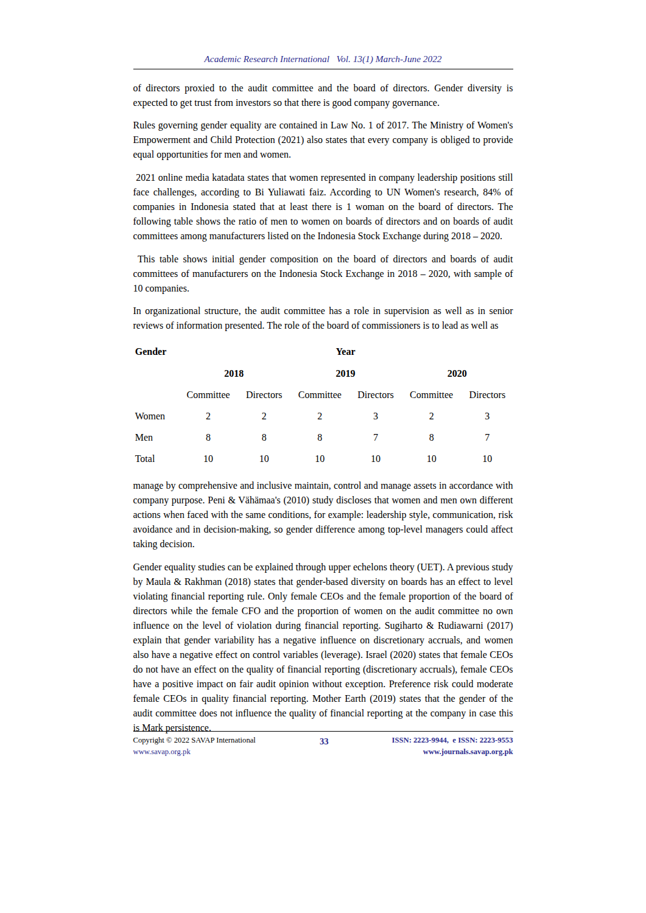Academic Research International Vol. 13(1) March-June 2022
of directors proxied to the audit committee and the board of directors. Gender diversity is expected to get trust from investors so that there is good company governance.
Rules governing gender equality are contained in Law No. 1 of 2017. The Ministry of Women's Empowerment and Child Protection (2021) also states that every company is obliged to provide equal opportunities for men and women.
2021 online media katadata states that women represented in company leadership positions still face challenges, according to Bi Yuliawati faiz. According to UN Women's research, 84% of companies in Indonesia stated that at least there is 1 woman on the board of directors. The following table shows the ratio of men to women on boards of directors and on boards of audit committees among manufacturers listed on the Indonesia Stock Exchange during 2018 – 2020.
This table shows initial gender composition on the board of directors and boards of audit committees of manufacturers on the Indonesia Stock Exchange in 2018 – 2020, with sample of 10 companies.
In organizational structure, the audit committee has a role in supervision as well as in senior reviews of information presented. The role of the board of commissioners is to lead as well as
| Gender | Year |
| --- | --- |
| | 2018 | 2019 | 2020 |
| | Committee | Directors | Committee | Directors | Committee | Directors |
| Women | 2 | 2 | 2 | 3 | 2 | 3 |
| Men | 8 | 8 | 8 | 7 | 8 | 7 |
| Total | 10 | 10 | 10 | 10 | 10 | 10 |
manage by comprehensive and inclusive maintain, control and manage assets in accordance with company purpose. Peni & Vähämaa's (2010) study discloses that women and men own different actions when faced with the same conditions, for example: leadership style, communication, risk avoidance and in decision-making, so gender difference among top-level managers could affect taking decision.
Gender equality studies can be explained through upper echelons theory (UET). A previous study by Maula & Rakhman (2018) states that gender-based diversity on boards has an effect to level violating financial reporting rule. Only female CEOs and the female proportion of the board of directors while the female CFO and the proportion of women on the audit committee no own influence on the level of violation during financial reporting. Sugiharto & Rudiawarni (2017) explain that gender variability has a negative influence on discretionary accruals, and women also have a negative effect on control variables (leverage). Israel (2020) states that female CEOs do not have an effect on the quality of financial reporting (discretionary accruals), female CEOs have a positive impact on fair audit opinion without exception. Preference risk could moderate female CEOs in quality financial reporting. Mother Earth (2019) states that the gender of the audit committee does not influence the quality of financial reporting at the company in case this is Mark persistence.
| Copyright © 2022 SAVAP International www.savap.org.pk | 33 | ISSN: 2223-9944, e ISSN: 2223-9553 www.journals.savap.org.pk |